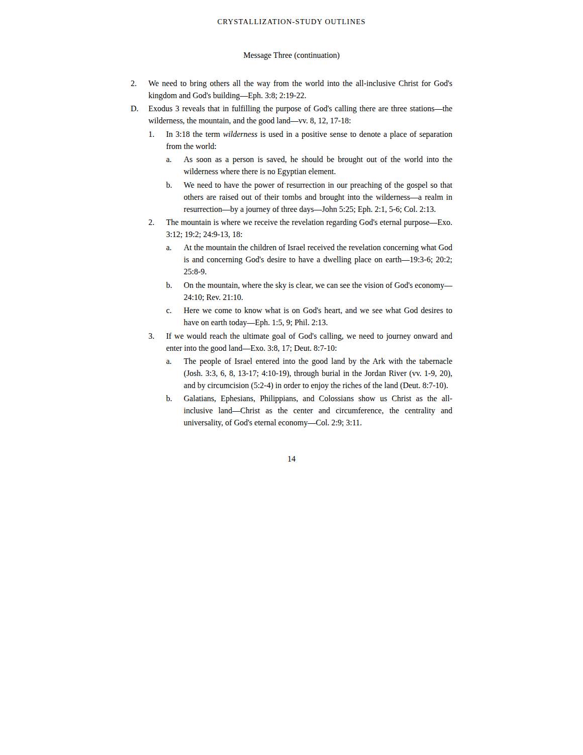CRYSTALLIZATION-STUDY OUTLINES
Message Three (continuation)
2. We need to bring others all the way from the world into the all-inclusive Christ for God's kingdom and God's building—Eph. 3:8; 2:19-22.
D. Exodus 3 reveals that in fulfilling the purpose of God's calling there are three stations—the wilderness, the mountain, and the good land—vv. 8, 12, 17-18:
1. In 3:18 the term wilderness is used in a positive sense to denote a place of separation from the world:
a. As soon as a person is saved, he should be brought out of the world into the wilderness where there is no Egyptian element.
b. We need to have the power of resurrection in our preaching of the gospel so that others are raised out of their tombs and brought into the wilderness—a realm in resurrection—by a journey of three days—John 5:25; Eph. 2:1, 5-6; Col. 2:13.
2. The mountain is where we receive the revelation regarding God's eternal purpose—Exo. 3:12; 19:2; 24:9-13, 18:
a. At the mountain the children of Israel received the revelation concerning what God is and concerning God's desire to have a dwelling place on earth—19:3-6; 20:2; 25:8-9.
b. On the mountain, where the sky is clear, we can see the vision of God's economy—24:10; Rev. 21:10.
c. Here we come to know what is on God's heart, and we see what God desires to have on earth today—Eph. 1:5, 9; Phil. 2:13.
3. If we would reach the ultimate goal of God's calling, we need to journey onward and enter into the good land—Exo. 3:8, 17; Deut. 8:7-10:
a. The people of Israel entered into the good land by the Ark with the tabernacle (Josh. 3:3, 6, 8, 13-17; 4:10-19), through burial in the Jordan River (vv. 1-9, 20), and by circumcision (5:2-4) in order to enjoy the riches of the land (Deut. 8:7-10).
b. Galatians, Ephesians, Philippians, and Colossians show us Christ as the all-inclusive land—Christ as the center and circumference, the centrality and universality, of God's eternal economy—Col. 2:9; 3:11.
14